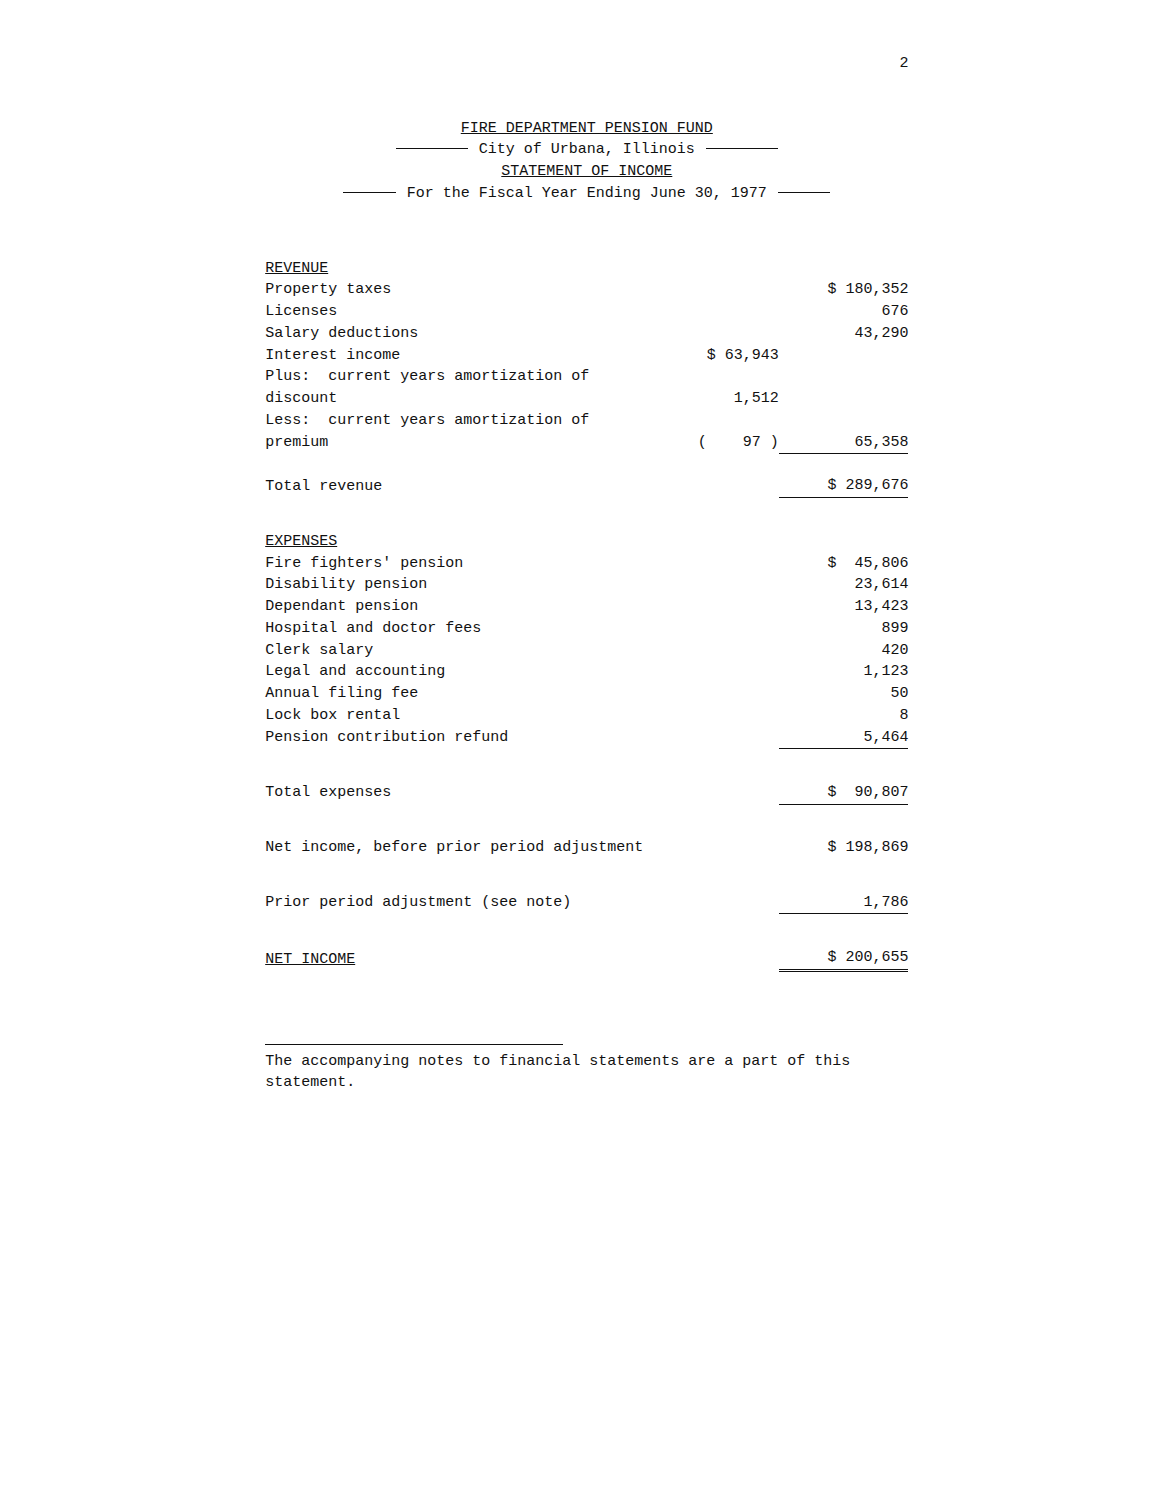2
FIRE DEPARTMENT PENSION FUND
City of Urbana, Illinois
STATEMENT OF INCOME
For the Fiscal Year Ending June 30, 1977
| REVENUE | | |
| Property taxes | | $ 180,352 |
| Licenses | | 676 |
| Salary deductions | | 43,290 |
| Interest income | $ 63,943 | |
| Plus: current years amortization of | | |
| discount | 1,512 | |
| Less: current years amortization of | | |
| premium | ( 97 ) | 65,358 |
| Total revenue | | $ 289,676 |
| EXPENSES | | |
| Fire fighters' pension | | $ 45,806 |
| Disability pension | | 23,614 |
| Dependant pension | | 13,423 |
| Hospital and doctor fees | | 899 |
| Clerk salary | | 420 |
| Legal and accounting | | 1,123 |
| Annual filing fee | | 50 |
| Lock box rental | | 8 |
| Pension contribution refund | | 5,464 |
| Total expenses | | $ 90,807 |
| Net income, before prior period adjustment | | $ 198,869 |
| Prior period adjustment (see note) | | 1,786 |
| NET INCOME | | $ 200,655 |
The accompanying notes to financial statements are a part of this statement.